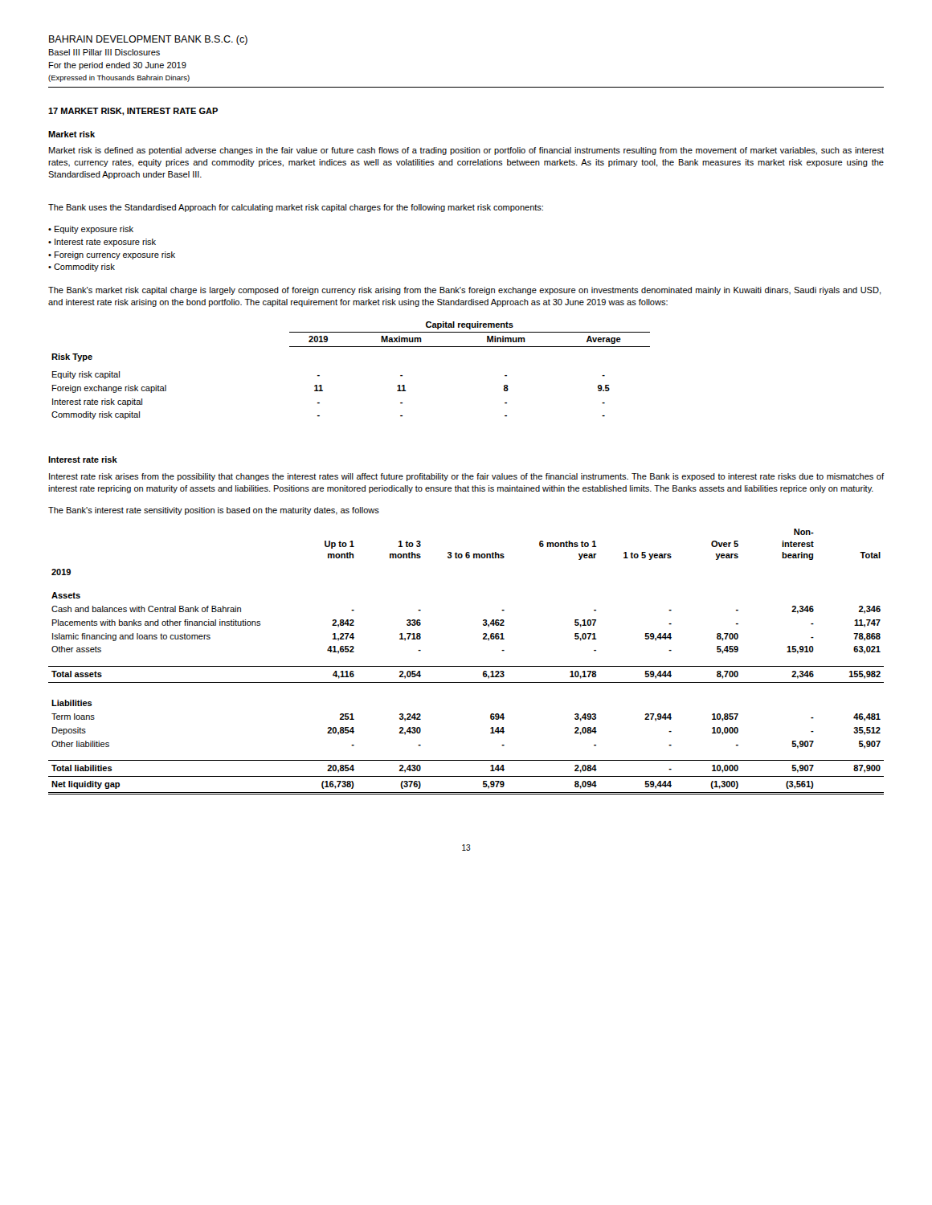BAHRAIN DEVELOPMENT BANK B.S.C. (c)
Basel III Pillar III Disclosures
For the period ended 30 June 2019
(Expressed in Thousands Bahrain Dinars)
17 MARKET RISK, INTEREST RATE GAP
Market risk
Market risk is defined as potential adverse changes in the fair value or future cash flows of a trading position or portfolio of financial instruments resulting from the movement of market variables, such as interest rates, currency rates, equity prices and commodity prices, market indices as well as volatilities and correlations between markets. As its primary tool, the Bank measures its market risk exposure using the Standardised Approach under Basel III.
The Bank uses the Standardised Approach for calculating market risk capital charges for the following market risk components:
• Equity exposure risk
• Interest rate exposure risk
• Foreign currency exposure risk
• Commodity risk
The Bank's market risk capital charge is largely composed of foreign currency risk arising from the Bank's foreign exchange exposure on investments denominated mainly in Kuwaiti dinars, Saudi riyals and USD, and interest rate risk arising on the bond portfolio. The capital requirement for market risk using the Standardised Approach as at 30 June 2019 was as follows:
| | Capital requirements |
| | 2019 | Maximum | Minimum | Average |
| Risk Type | | | | |
| Equity risk capital | - | - | - | - |
| Foreign exchange risk capital | 11 | 11 | 8 | 9.5 |
| Interest rate risk capital | - | - | - | - |
| Commodity risk capital | - | - | - | - |
Interest rate risk
Interest rate risk arises from the possibility that changes the interest rates will affect future profitability or the fair values of the financial instruments. The Bank is exposed to interest rate risks due to mismatches of interest rate repricing on maturity of assets and liabilities. Positions are monitored periodically to ensure that this is maintained within the established limits. The Banks assets and liabilities reprice only on maturity.
The Bank's interest rate sensitivity position is based on the maturity dates, as follows
| | Up to 1 month | 1 to 3 months | 3 to 6 months | 6 months to 1 year | 1 to 5 years | Over 5 years | Non- interest bearing | Total |
| --- | --- | --- | --- | --- | --- | --- | --- | --- |
| 2019 | |
| Assets | |
| Cash and balances with Central Bank of Bahrain | - | - | - | - | - | - | 2,346 | 2,346 |
| Placements with banks and other financial institutions | 2,842 | 336 | 3,462 | 5,107 | - | - | - | 11,747 |
| Islamic financing and loans to customers | 1,274 | 1,718 | 2,661 | 5,071 | 59,444 | 8,700 | - | 78,868 |
| Other assets | 41,652 | - | - | - | - | 5,459 | 15,910 | 63,021 |
| Total assets | 4,116 | 2,054 | 6,123 | 10,178 | 59,444 | 8,700 | 2,346 | 155,982 |
| Liabilities | |
| Term loans | 251 | 3,242 | 694 | 3,493 | 27,944 | 10,857 | - | 46,481 |
| Deposits | 20,854 | 2,430 | 144 | 2,084 | - | 10,000 | - | 35,512 |
| Other liabilities | - | - | - | - | - | - | 5,907 | 5,907 |
| Total liabilities | 20,854 | 2,430 | 144 | 2,084 | - | 10,000 | 5,907 | 87,900 |
| Net liquidity gap | (16,738) | (376) | 5,979 | 8,094 | 59,444 | (1,300) | (3,561) | |
13